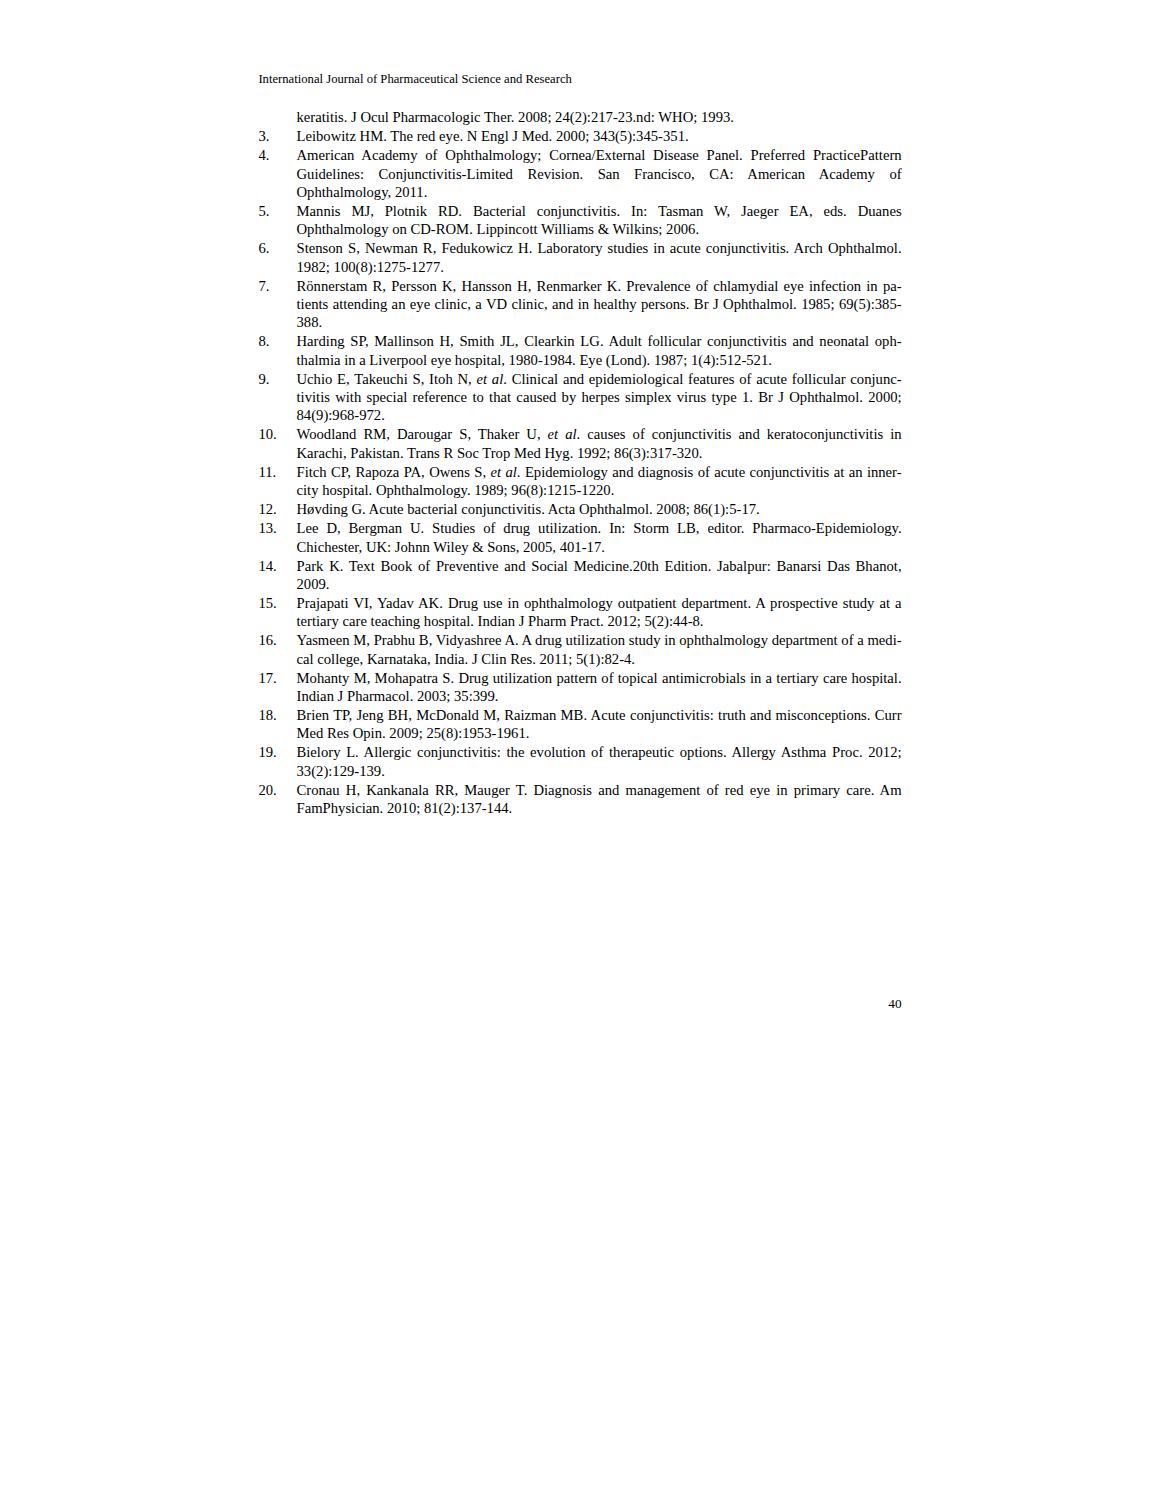International Journal of Pharmaceutical Science and Research
keratitis. J Ocul Pharmacologic Ther. 2008; 24(2):217-23.nd: WHO; 1993.
3. Leibowitz HM. The red eye. N Engl J Med. 2000; 343(5):345-351.
4. American Academy of Ophthalmology; Cornea/External Disease Panel. Preferred PracticePattern Guidelines: Conjunctivitis-Limited Revision. San Francisco, CA: American Academy of Ophthalmology, 2011.
5. Mannis MJ, Plotnik RD. Bacterial conjunctivitis. In: Tasman W, Jaeger EA, eds. Duanes Ophthalmology on CD-ROM. Lippincott Williams & Wilkins; 2006.
6. Stenson S, Newman R, Fedukowicz H. Laboratory studies in acute conjunctivitis. Arch Ophthalmol. 1982; 100(8):1275-1277.
7. Rönnerstam R, Persson K, Hansson H, Renmarker K. Prevalence of chlamydial eye infection in patients attending an eye clinic, a VD clinic, and in healthy persons. Br J Ophthalmol. 1985; 69(5):385-388.
8. Harding SP, Mallinson H, Smith JL, Clearkin LG. Adult follicular conjunctivitis and neonatal ophthalmia in a Liverpool eye hospital, 1980-1984. Eye (Lond). 1987; 1(4):512-521.
9. Uchio E, Takeuchi S, Itoh N, et al. Clinical and epidemiological features of acute follicular conjunctivitis with special reference to that caused by herpes simplex virus type 1. Br J Ophthalmol. 2000; 84(9):968-972.
10. Woodland RM, Darougar S, Thaker U, et al. causes of conjunctivitis and keratoconjunctivitis in Karachi, Pakistan. Trans R Soc Trop Med Hyg. 1992; 86(3):317-320.
11. Fitch CP, Rapoza PA, Owens S, et al. Epidemiology and diagnosis of acute conjunctivitis at an inner-city hospital. Ophthalmology. 1989; 96(8):1215-1220.
12. Høvding G. Acute bacterial conjunctivitis. Acta Ophthalmol. 2008; 86(1):5-17.
13. Lee D, Bergman U. Studies of drug utilization. In: Storm LB, editor. Pharmaco-Epidemiology. Chichester, UK: Johnn Wiley & Sons, 2005, 401-17.
14. Park K. Text Book of Preventive and Social Medicine.20th Edition. Jabalpur: Banarsi Das Bhanot, 2009.
15. Prajapati VI, Yadav AK. Drug use in ophthalmology outpatient department. A prospective study at a tertiary care teaching hospital. Indian J Pharm Pract. 2012; 5(2):44-8.
16. Yasmeen M, Prabhu B, Vidyashree A. A drug utilization study in ophthalmology department of a medical college, Karnataka, India. J Clin Res. 2011; 5(1):82-4.
17. Mohanty M, Mohapatra S. Drug utilization pattern of topical antimicrobials in a tertiary care hospital. Indian J Pharmacol. 2003; 35:399.
18. Brien TP, Jeng BH, McDonald M, Raizman MB. Acute conjunctivitis: truth and misconceptions. Curr Med Res Opin. 2009; 25(8):1953-1961.
19. Bielory L. Allergic conjunctivitis: the evolution of therapeutic options. Allergy Asthma Proc. 2012; 33(2):129-139.
20. Cronau H, Kankanala RR, Mauger T. Diagnosis and management of red eye in primary care. Am FamPhysician. 2010; 81(2):137-144.
40